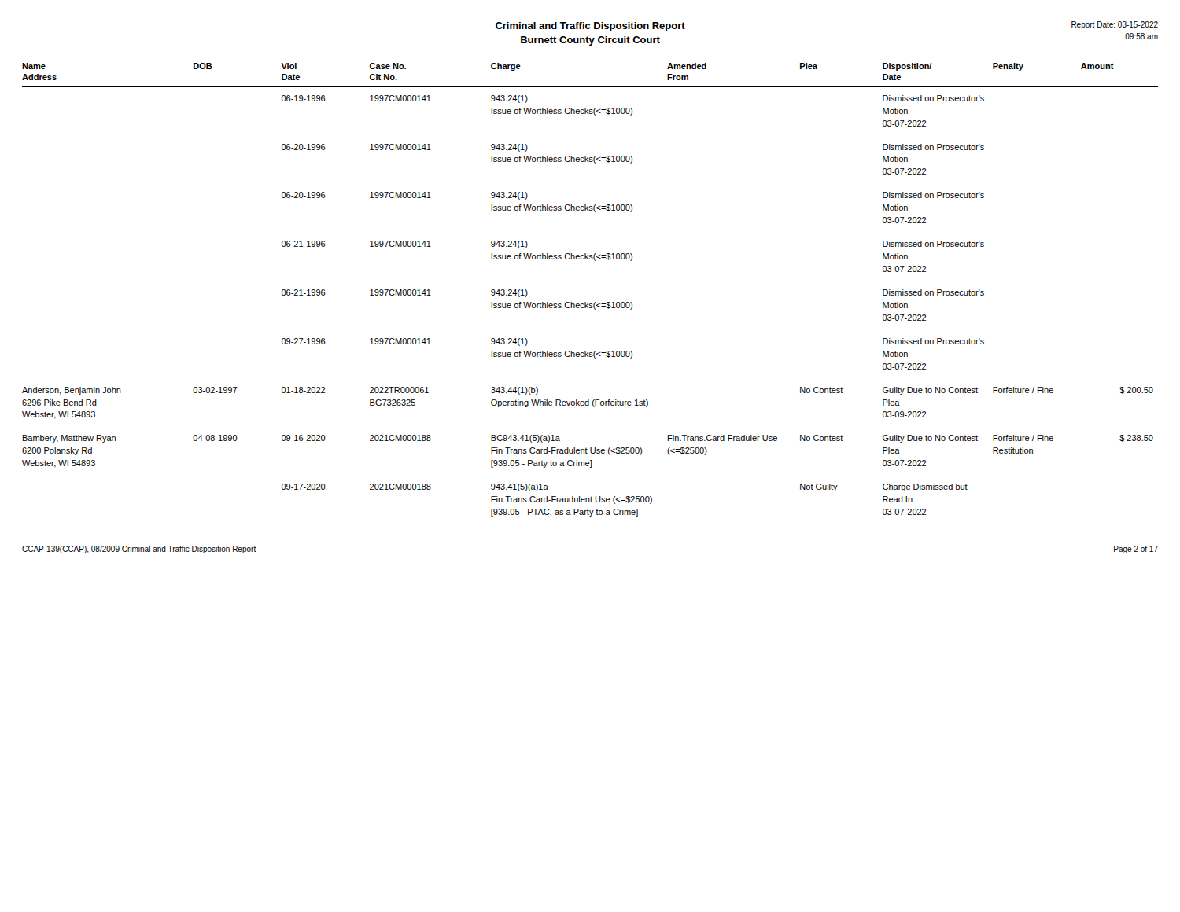Report Date: 03-15-2022
09:58 am
Criminal and Traffic Disposition Report
Burnett County Circuit Court
| Name Address | DOB | Viol Date | Case No. Cit No. | Charge | Amended From | Plea | Disposition/ Date | Penalty | Amount |
| --- | --- | --- | --- | --- | --- | --- | --- | --- | --- |
| | | 06-19-1996 | 1997CM000141 | 943.24(1) Issue of Worthless Checks(<=$1000) | | | Dismissed on Prosecutor's Motion 03-07-2022 | | |
| | | 06-20-1996 | 1997CM000141 | 943.24(1) Issue of Worthless Checks(<=$1000) | | | Dismissed on Prosecutor's Motion 03-07-2022 | | |
| | | 06-20-1996 | 1997CM000141 | 943.24(1) Issue of Worthless Checks(<=$1000) | | | Dismissed on Prosecutor's Motion 03-07-2022 | | |
| | | 06-21-1996 | 1997CM000141 | 943.24(1) Issue of Worthless Checks(<=$1000) | | | Dismissed on Prosecutor's Motion 03-07-2022 | | |
| | | 06-21-1996 | 1997CM000141 | 943.24(1) Issue of Worthless Checks(<=$1000) | | | Dismissed on Prosecutor's Motion 03-07-2022 | | |
| | | 09-27-1996 | 1997CM000141 | 943.24(1) Issue of Worthless Checks(<=$1000) | | | Dismissed on Prosecutor's Motion 03-07-2022 | | |
| Anderson, Benjamin John 6296 Pike Bend Rd Webster, WI 54893 | 03-02-1997 | 01-18-2022 | 2022TR000061 BG7326325 | 343.44(1)(b) Operating While Revoked (Forfeiture 1st) | | No Contest | Guilty Due to No Contest Plea 03-09-2022 | Forfeiture / Fine | $ 200.50 |
| Bambery, Matthew Ryan 6200 Polansky Rd Webster, WI 54893 | 04-08-1990 | 09-16-2020 | 2021CM000188 | BC943.41(5)(a)1a Fin Trans Card-Fradulent Use (<$2500) [939.05 - Party to a Crime] | Fin.Trans.Card-Fraduler Use (<=$2500) | No Contest | Guilty Due to No Contest Plea 03-07-2022 | Forfeiture / Fine Restitution | $ 238.50 |
| | | 09-17-2020 | 2021CM000188 | 943.41(5)(a)1a Fin.Trans.Card-Fraudulent Use (<=$2500) [939.05 - PTAC, as a Party to a Crime] | | Not Guilty | Charge Dismissed but Read In 03-07-2022 | | |
CCAP-139(CCAP), 08/2009 Criminal and Traffic Disposition Report Page 2 of 17